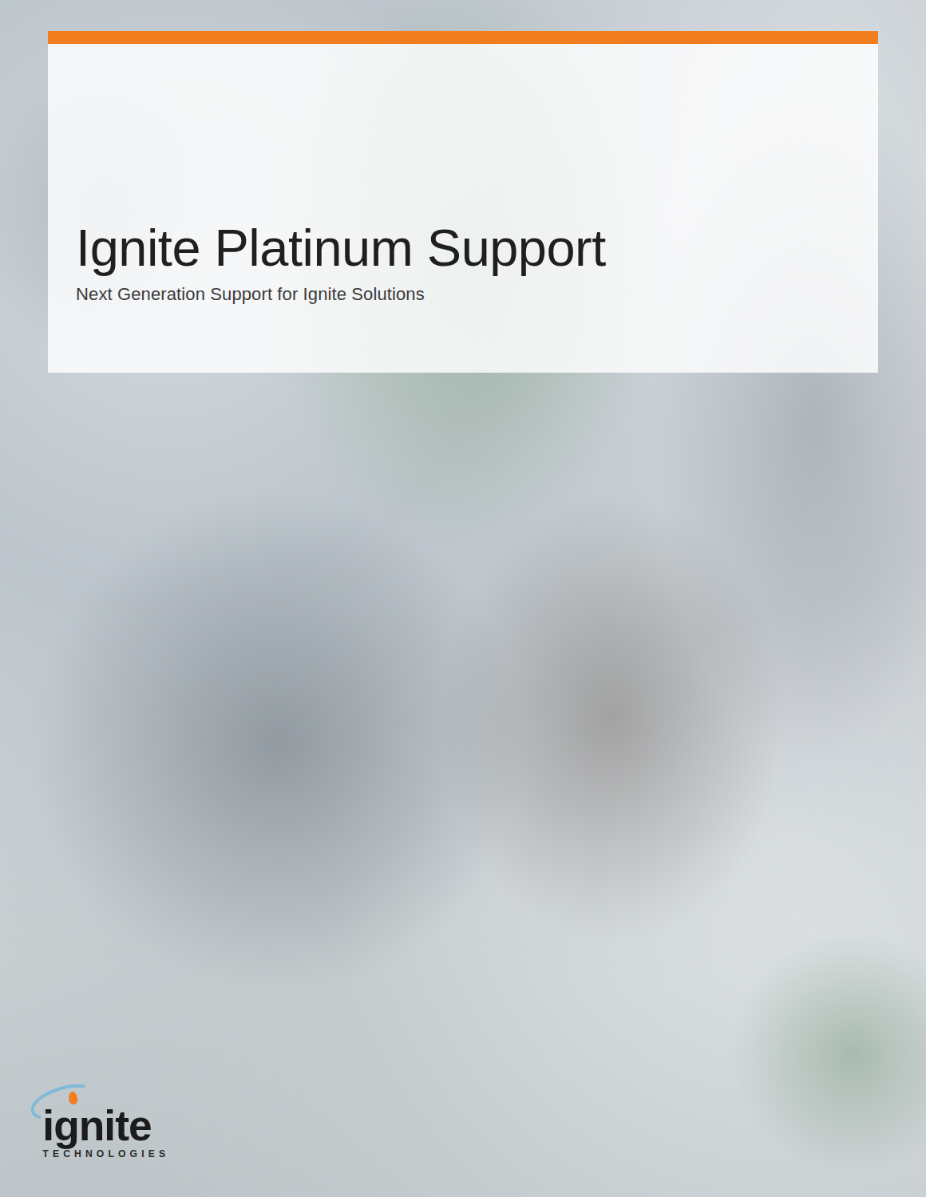Ignite Platinum Support
Next Generation Support for Ignite Solutions
ignite Technologies
Cover image: a group of business colleagues gathered around a glass conference table, reviewing printed documents and a tablet.